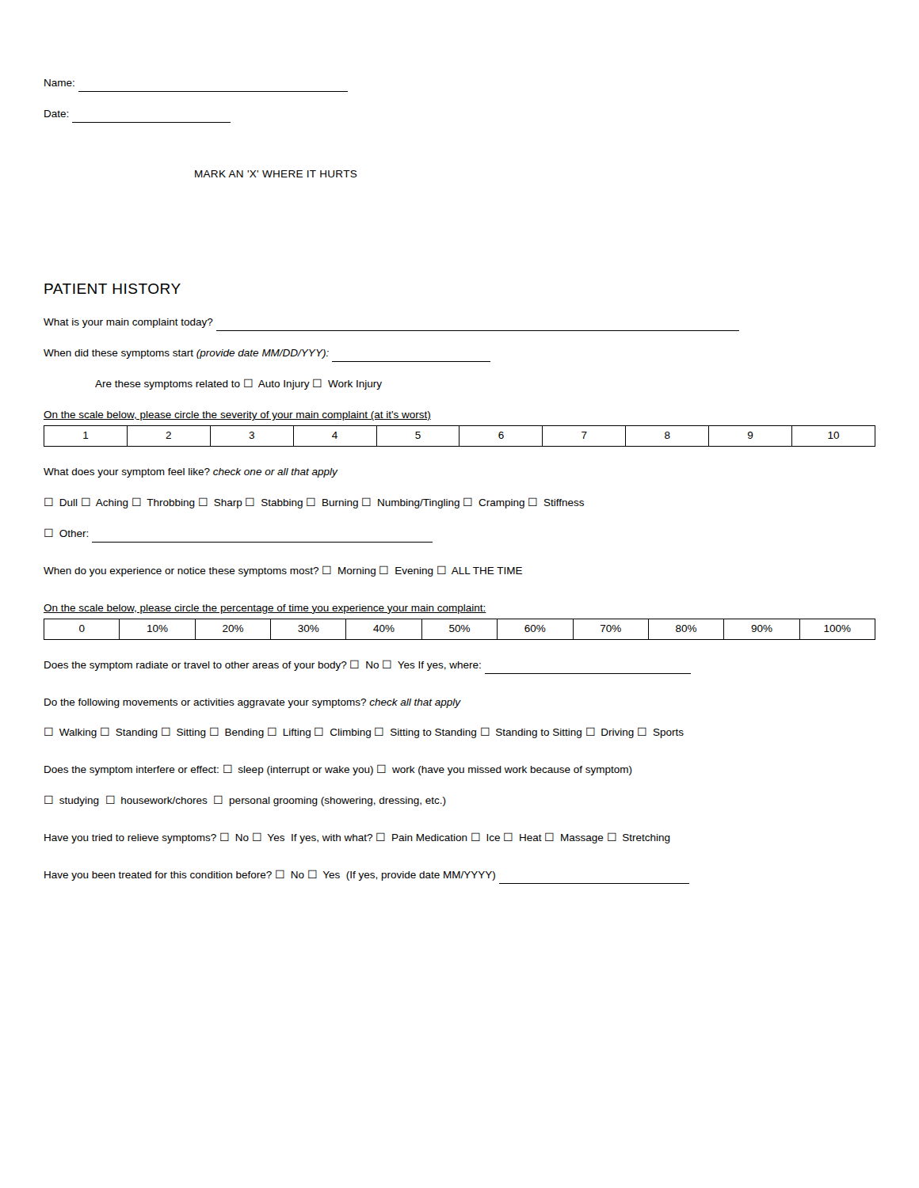Name:
Date:
MARK AN 'X' WHERE IT HURTS
PATIENT HISTORY
What is your main complaint today?
When did these symptoms start (provide date MM/DD/YYY):
Are these symptoms related to Auto Injury Work Injury
On the scale below, please circle the severity of your main complaint (at it's worst)
| 1 | 2 | 3 | 4 | 5 | 6 | 7 | 8 | 9 | 10 |
What does your symptom feel like? check one or all that apply
Dull Aching Throbbing Sharp Stabbing Burning Numbing/Tingling Cramping Stiffness
Other:
When do you experience or notice these symptoms most? Morning Evening ALL THE TIME
On the scale below, please circle the percentage of time you experience your main complaint:
| 0 | 10% | 20% | 30% | 40% | 50% | 60% | 70% | 80% | 90% | 100% |
Does the symptom radiate or travel to other areas of your body? No Yes If yes, where:
Do the following movements or activities aggravate your symptoms? check all that apply
Walking Standing Sitting Bending Lifting Climbing Sitting to Standing Standing to Sitting Driving Sports
Does the symptom interfere or effect: sleep (interrupt or wake you) work (have you missed work because of symptom)
studying housework/chores personal grooming (showering, dressing, etc.)
Have you tried to relieve symptoms? No Yes If yes, with what? Pain Medication Ice Heat Massage Stretching
Have you been treated for this condition before? No Yes (If yes, provide date MM/YYYY)